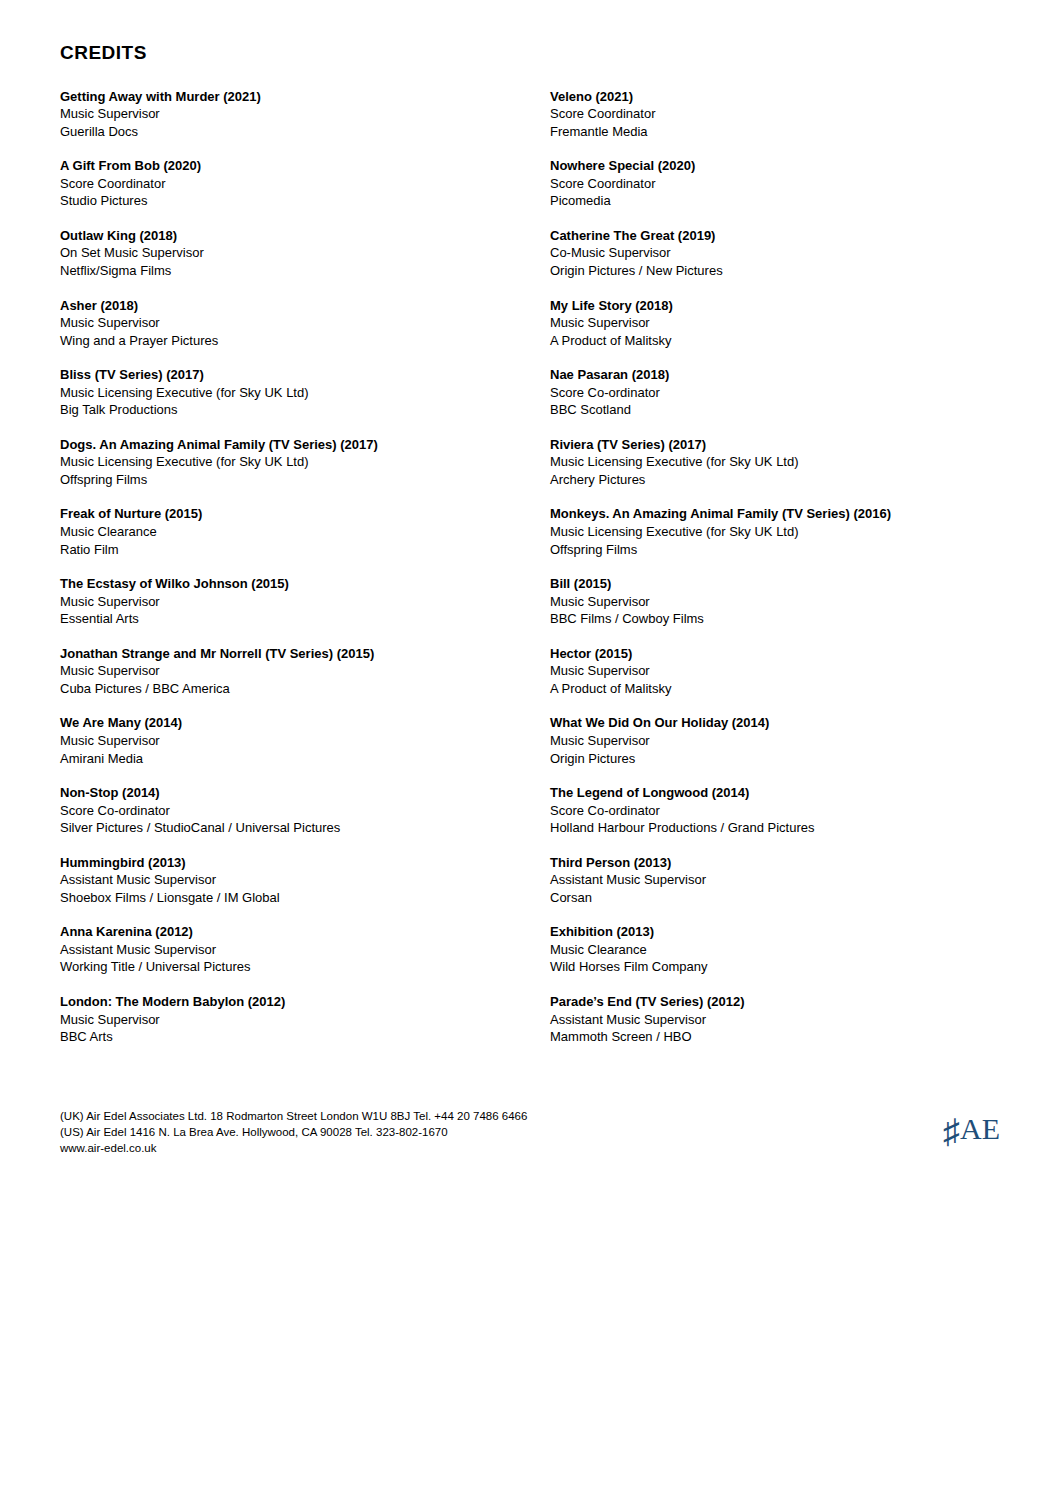CREDITS
Getting Away with Murder (2021)
Music Supervisor
Guerilla Docs
A Gift From Bob (2020)
Score Coordinator
Studio Pictures
Outlaw King (2018)
On Set Music Supervisor
Netflix/Sigma Films
Asher (2018)
Music Supervisor
Wing and a Prayer Pictures
Bliss (TV Series) (2017)
Music Licensing Executive (for Sky UK Ltd)
Big Talk Productions
Dogs. An Amazing Animal Family (TV Series) (2017)
Music Licensing Executive (for Sky UK Ltd)
Offspring Films
Freak of Nurture (2015)
Music Clearance
Ratio Film
The Ecstasy of Wilko Johnson (2015)
Music Supervisor
Essential Arts
Jonathan Strange and Mr Norrell (TV Series) (2015)
Music Supervisor
Cuba Pictures / BBC America
We Are Many (2014)
Music Supervisor
Amirani Media
Non-Stop (2014)
Score Co-ordinator
Silver Pictures / StudioCanal / Universal Pictures
Hummingbird (2013)
Assistant Music Supervisor
Shoebox Films / Lionsgate / IM Global
Anna Karenina (2012)
Assistant Music Supervisor
Working Title / Universal Pictures
London: The Modern Babylon (2012)
Music Supervisor
BBC Arts
Veleno (2021)
Score Coordinator
Fremantle Media
Nowhere Special (2020)
Score Coordinator
Picomedia
Catherine The Great (2019)
Co-Music Supervisor
Origin Pictures / New Pictures
My Life Story (2018)
Music Supervisor
A Product of Malitsky
Nae Pasaran (2018)
Score Co-ordinator
BBC Scotland
Riviera (TV Series) (2017)
Music Licensing Executive (for Sky UK Ltd)
Archery Pictures
Monkeys. An Amazing Animal Family (TV Series) (2016)
Music Licensing Executive (for Sky UK Ltd)
Offspring Films
Bill (2015)
Music Supervisor
BBC Films / Cowboy Films
Hector (2015)
Music Supervisor
A Product of Malitsky
What We Did On Our Holiday (2014)
Music Supervisor
Origin Pictures
The Legend of Longwood (2014)
Score Co-ordinator
Holland Harbour Productions / Grand Pictures
Third Person (2013)
Assistant Music Supervisor
Corsan
Exhibition (2013)
Music Clearance
Wild Horses Film Company
Parade’s End (TV Series) (2012)
Assistant Music Supervisor
Mammoth Screen / HBO
(UK) Air Edel Associates Ltd. 18 Rodmarton Street London W1U 8BJ Tel. +44 20 7486 6466
(US) Air Edel 1416 N. La Brea Ave. Hollywood, CA 90028 Tel. 323-802-1670
www.air-edel.co.uk
♯AE